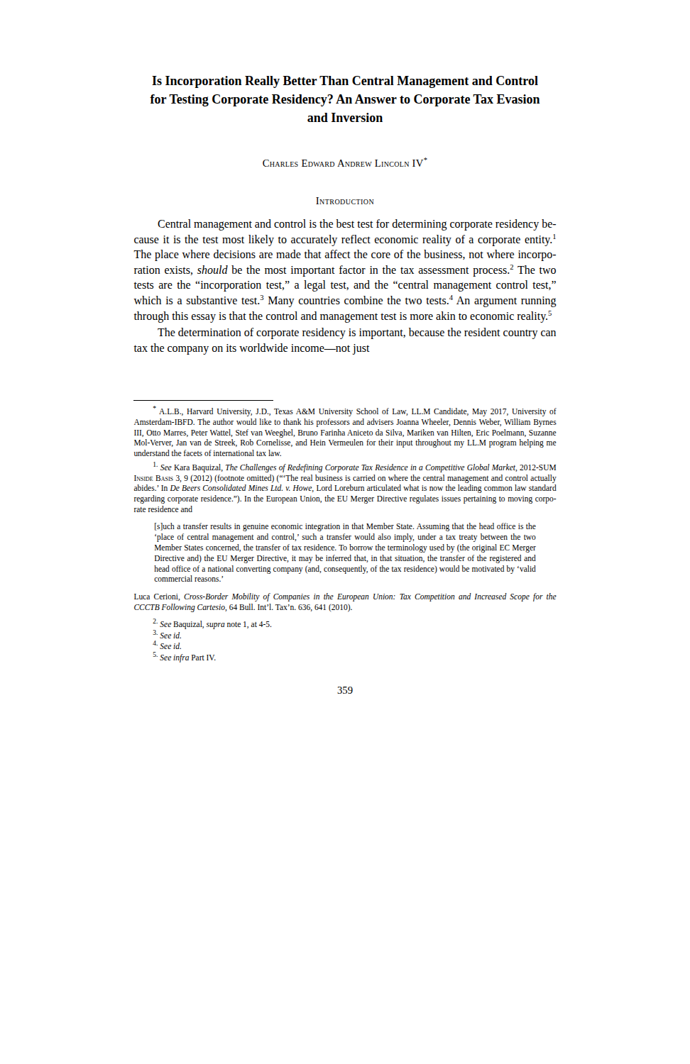Is Incorporation Really Better Than Central Management and Control for Testing Corporate Residency? An Answer to Corporate Tax Evasion and Inversion
Charles Edward Andrew Lincoln IV*
Introduction
Central management and control is the best test for determining corporate residency because it is the test most likely to accurately reflect economic reality of a corporate entity.1 The place where decisions are made that affect the core of the business, not where incorporation exists, should be the most important factor in the tax assessment process.2 The two tests are the “incorporation test,” a legal test, and the “central management control test,” which is a substantive test.3 Many countries combine the two tests.4 An argument running through this essay is that the control and management test is more akin to economic reality.5
The determination of corporate residency is important, because the resident country can tax the company on its worldwide income—not just
* A.L.B., Harvard University, J.D., Texas A&M University School of Law, LL.M Candidate, May 2017, University of Amsterdam-IBFD. The author would like to thank his professors and advisers Joanna Wheeler, Dennis Weber, William Byrnes III, Otto Marres, Peter Wattel, Stef van Weeghel, Bruno Farinha Aniceto da Silva, Mariken van Hilten, Eric Poelmann, Suzanne Mol-Verver, Jan van de Streek, Rob Cornelisse, and Hein Vermeulen for their input throughout my LL.M program helping me understand the facets of international tax law.
1. See Kara Baquizal, The Challenges of Redefining Corporate Tax Residence in a Competitive Global Market, 2012-SUM Inside Basis 3, 9 (2012) (footnote omitted) (“‘The real business is carried on where the central management and control actually abides.’ In De Beers Consolidated Mines Ltd. v. Howe, Lord Loreburn articulated what is now the leading common law standard regarding corporate residence.”). In the European Union, the EU Merger Directive regulates issues pertaining to moving corporate residence and
[s]uch a transfer results in genuine economic integration in that Member State. Assuming that the head office is the ‘place of central management and control,’ such a transfer would also imply, under a tax treaty between the two Member States concerned, the transfer of tax residence. To borrow the terminology used by (the original EC Merger Directive and) the EU Merger Directive, it may be inferred that, in that situation, the transfer of the registered and head office of a national converting company (and, consequently, of the tax residence) would be motivated by ‘valid commercial reasons.’
Luca Cerioni, Cross-Border Mobility of Companies in the European Union: Tax Competition and Increased Scope for the CCCTB Following Cartesio, 64 Bull. Int’l. Tax’n. 636, 641 (2010).
2. See Baquizal, supra note 1, at 4-5.
3. See id.
4. See id.
5. See infra Part IV.
359